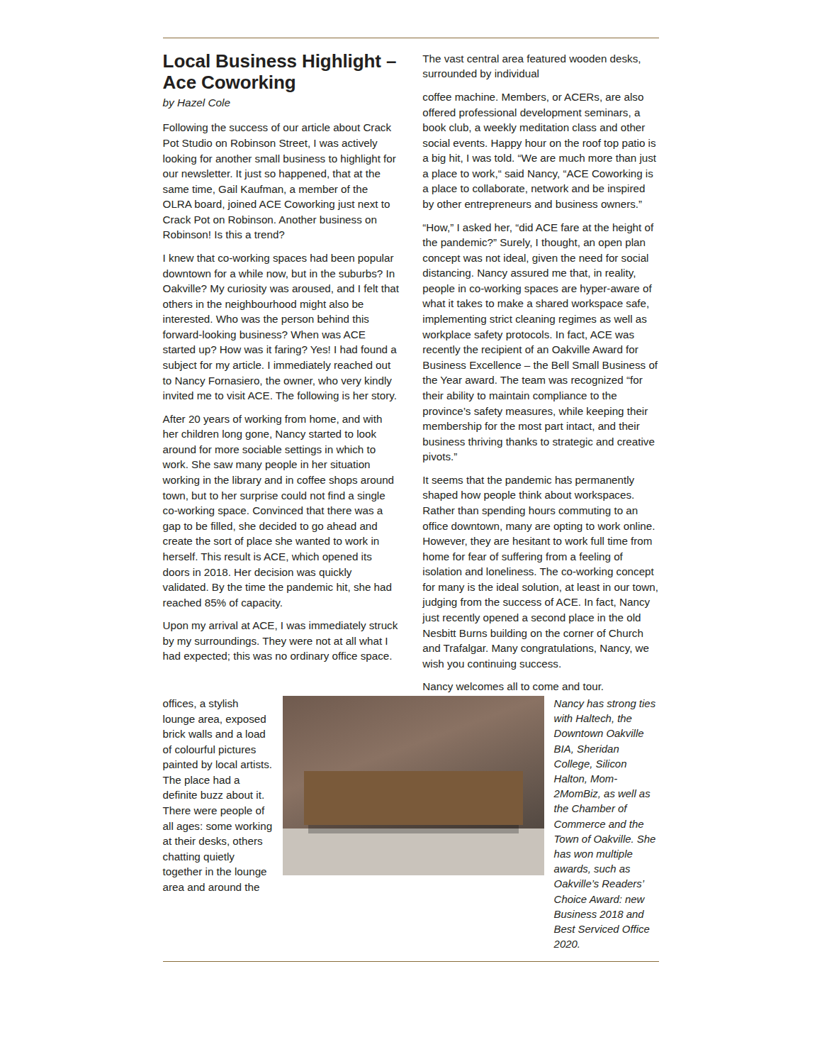Local Business Highlight – Ace Coworking
by Hazel Cole
Following the success of our article about Crack Pot Studio on Robinson Street, I was actively looking for another small business to highlight for our newsletter. It just so happened, that at the same time, Gail Kaufman, a member of the OLRA board, joined ACE Coworking just next to Crack Pot on Robinson. Another business on Robinson! Is this a trend?
I knew that co-working spaces had been popular downtown for a while now, but in the suburbs? In Oakville? My curiosity was aroused, and I felt that others in the neighbourhood might also be interested. Who was the person behind this forward-looking business? When was ACE started up? How was it faring? Yes! I had found a subject for my article. I immediately reached out to Nancy Fornasiero, the owner, who very kindly invited me to visit ACE. The following is her story.
After 20 years of working from home, and with her children long gone, Nancy started to look around for more sociable settings in which to work. She saw many people in her situation working in the library and in coffee shops around town, but to her surprise could not find a single co-working space. Convinced that there was a gap to be filled, she decided to go ahead and create the sort of place she wanted to work in herself. This result is ACE, which opened its doors in 2018. Her decision was quickly validated. By the time the pandemic hit, she had reached 85% of capacity.
Upon my arrival at ACE, I was immediately struck by my surroundings. They were not at all what I had expected; this was no ordinary office space. The vast central area featured wooden desks, surrounded by individual
coffee machine. Members, or ACERs, are also offered professional development seminars, a book club, a weekly meditation class and other social events. Happy hour on the roof top patio is a big hit, I was told. “We are much more than just a place to work,“ said Nancy, “ACE Coworking is a place to collaborate, network and be inspired by other entrepreneurs and business owners.”
“How,” I asked her, “did ACE fare at the height of the pandemic?” Surely, I thought, an open plan concept was not ideal, given the need for social distancing. Nancy assured me that, in reality, people in co-working spaces are hyper-aware of what it takes to make a shared workspace safe, implementing strict cleaning regimes as well as workplace safety protocols. In fact, ACE was recently the recipient of an Oakville Award for Business Excellence – the Bell Small Business of the Year award. The team was recognized “for their ability to maintain compliance to the province’s safety measures, while keeping their membership for the most part intact, and their business thriving thanks to strategic and creative pivots.”
It seems that the pandemic has permanently shaped how people think about workspaces. Rather than spending hours commuting to an office downtown, many are opting to work online. However, they are hesitant to work full time from home for fear of suffering from a feeling of isolation and loneliness. The co-working concept for many is the ideal solution, at least in our town, judging from the success of ACE. In fact, Nancy just recently opened a second place in the old Nesbitt Burns building on the corner of Church and Trafalgar. Many congratulations, Nancy, we wish you continuing success.
Nancy welcomes all to come and tour.
offices, a stylish lounge area, exposed brick walls and a load of colourful pictures painted by local artists. The place had a definite buzz about it. There were people of all ages: some working at their desks, others chatting quietly together in the lounge area and around the
Nancy has strong ties with Haltech, the Downtown Oakville BIA, Sheridan College, Silicon Halton, Mom-2MomBiz, as well as the Chamber of Commerce and the Town of Oakville. She has won multiple awards, such as Oakville’s Readers’ Choice Award: new Business 2018 and Best Serviced Office 2020.